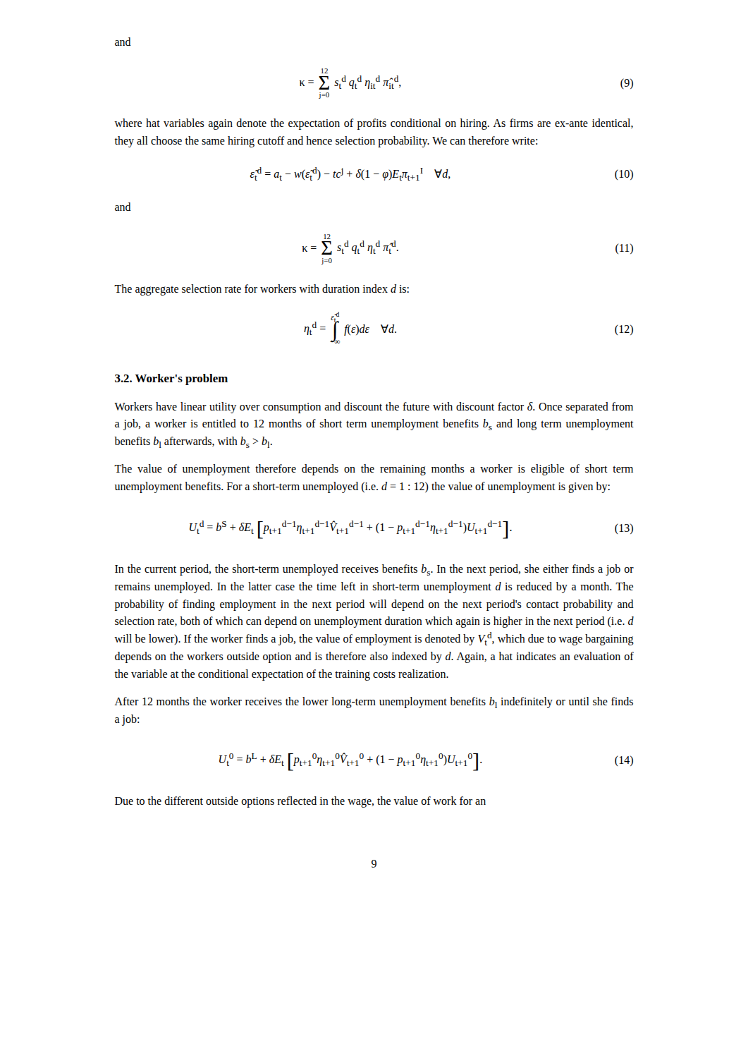and
κ = 12 Σj=0 std qtd ηitd π̂itd,
(9)
where hat variables again denote the expectation of profits conditional on hiring. As firms are ex-ante identical, they all choose the same hiring cutoff and hence selection probability. We can therefore write:
ε̃td = at − w(ε̃td) − tcj + δ(1 − φ)Etπt+1I ∀d,
(10)
and
κ = 12 Σj=0 std qtd ηtd π̂td.
(11)
The aggregate selection rate for workers with duration index d is:
ηtd = ε̃td∫−∞ f(ε)dε ∀d.
(12)
3.2. Worker's problem
Workers have linear utility over consumption and discount the future with discount factor δ. Once separated from a job, a worker is entitled to 12 months of short term unemployment benefits bs and long term unemployment benefits bl afterwards, with bs > bl.
The value of unemployment therefore depends on the remaining months a worker is eligible of short term unemployment benefits. For a short-term unemployed (i.e. d = 1 : 12) the value of unemployment is given by:
Utd = bS + δEt [pt+1d−1ηt+1d−1V̂t+1d−1 + (1 − pt+1d−1ηt+1d−1)Ut+1d−1].
(13)
In the current period, the short-term unemployed receives benefits bs. In the next period, she either finds a job or remains unemployed. In the latter case the time left in short-term unemployment d is reduced by a month. The probability of finding employment in the next period will depend on the next period's contact probability and selection rate, both of which can depend on unemployment duration which again is higher in the next period (i.e. d will be lower). If the worker finds a job, the value of employment is denoted by Vtd, which due to wage bargaining depends on the workers outside option and is therefore also indexed by d. Again, a hat indicates an evaluation of the variable at the conditional expectation of the training costs realization.
After 12 months the worker receives the lower long-term unemployment benefits bl indefinitely or until she finds a job:
Ut0 = bL + δEt [pt+10ηt+10V̂t+10 + (1 − pt+10ηt+10)Ut+10].
(14)
Due to the different outside options reflected in the wage, the value of work for an
9